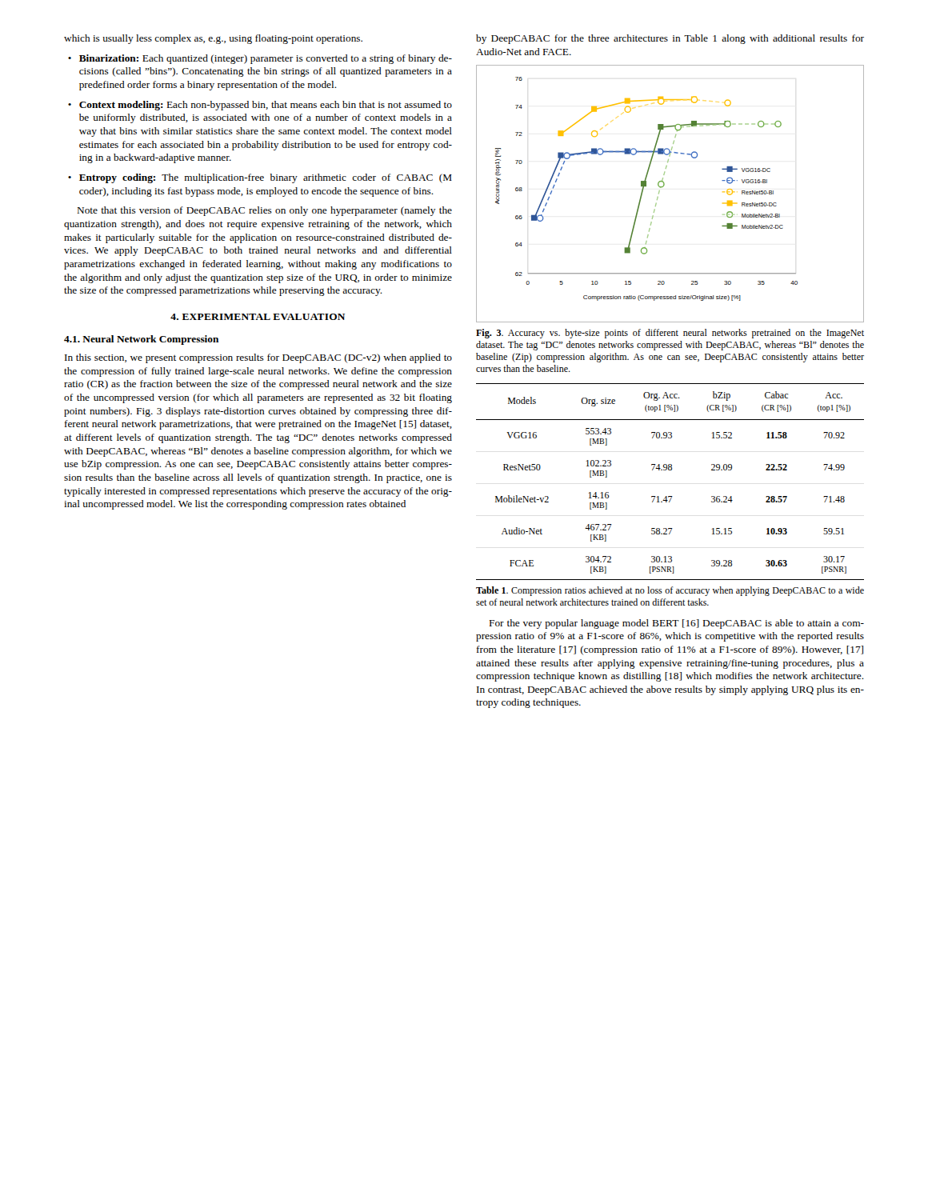which is usually less complex as, e.g., using floating-point operations.
Binarization: Each quantized (integer) parameter is converted to a string of binary decisions (called ”bins”). Concatenating the bin strings of all quantized parameters in a predefined order forms a binary representation of the model.
Context modeling: Each non-bypassed bin, that means each bin that is not assumed to be uniformly distributed, is associated with one of a number of context models in a way that bins with similar statistics share the same context model. The context model estimates for each associated bin a probability distribution to be used for entropy coding in a backward-adaptive manner.
Entropy coding: The multiplication-free binary arithmetic coder of CABAC (M coder), including its fast bypass mode, is employed to encode the sequence of bins.
Note that this version of DeepCABAC relies on only one hyperparameter (namely the quantization strength), and does not require expensive retraining of the network, which makes it particularly suitable for the application on resource-constrained distributed devices. We apply DeepCABAC to both trained neural networks and and differential parametrizations exchanged in federated learning, without making any modifications to the algorithm and only adjust the quantization step size of the URQ, in order to minimize the size of the compressed parametrizations while preserving the accuracy.
4. EXPERIMENTAL EVALUATION
4.1. Neural Network Compression
In this section, we present compression results for DeepCABAC (DC-v2) when applied to the compression of fully trained large-scale neural networks. We define the compression ratio (CR) as the fraction between the size of the compressed neural network and the size of the uncompressed version (for which all parameters are represented as 32 bit floating point numbers). Fig. 3 displays rate-distortion curves obtained by compressing three different neural network parametrizations, that were pretrained on the ImageNet [15] dataset, at different levels of quantization strength. The tag “DC” denotes networks compressed with DeepCABAC, whereas “Bl” denotes a baseline compression algorithm, for which we use bZip compression. As one can see, DeepCABAC consistently attains better compression results than the baseline across all levels of quantization strength. In practice, one is typically interested in compressed representations which preserve the accuracy of the original uncompressed model. We list the corresponding compression rates obtained
by DeepCABAC for the three architectures in Table 1 along with additional results for Audio-Net and FACE.
76 74 72 70 68 66 64 62 Accuracy (top1) [%] 0 5 10 15 20 25 30 35 40 Compression ratio (Compressed size/Original size) [%] VGG16-DC VGG16-Bl ResNet50-Bl ResNet50-DC MobileNetv2-Bl MobileNetv2-DC
Fig. 3. Accuracy vs. byte-size points of different neural networks pretrained on the ImageNet dataset. The tag “DC” denotes networks compressed with DeepCABAC, whereas “Bl” denotes the baseline (Zip) compression algorithm. As one can see, DeepCABAC consistently attains better curves than the baseline.
| Models | Org. size | Org. Acc. (top1 [%]) | bZip (CR [%]) | Cabac (CR [%]) | Acc. (top1 [%]) |
| --- | --- | --- | --- | --- | --- |
| VGG16 | 553.43 [MB] | 70.93 | 15.52 | 11.58 | 70.92 |
| ResNet50 | 102.23 [MB] | 74.98 | 29.09 | 22.52 | 74.99 |
| MobileNet-v2 | 14.16 [MB] | 71.47 | 36.24 | 28.57 | 71.48 |
| Audio-Net | 467.27 [KB] | 58.27 | 15.15 | 10.93 | 59.51 |
| FCAE | 304.72 [KB] | 30.13 [PSNR] | 39.28 | 30.63 | 30.17 [PSNR] |
Table 1. Compression ratios achieved at no loss of accuracy when applying DeepCABAC to a wide set of neural network architectures trained on different tasks.
For the very popular language model BERT [16] DeepCABAC is able to attain a compression ratio of 9% at a F1-score of 86%, which is competitive with the reported results from the literature [17] (compression ratio of 11% at a F1-score of 89%). However, [17] attained these results after applying expensive retraining/fine-tuning procedures, plus a compression technique known as distilling [18] which modifies the network architecture. In contrast, DeepCABAC achieved the above results by simply applying URQ plus its entropy coding techniques.